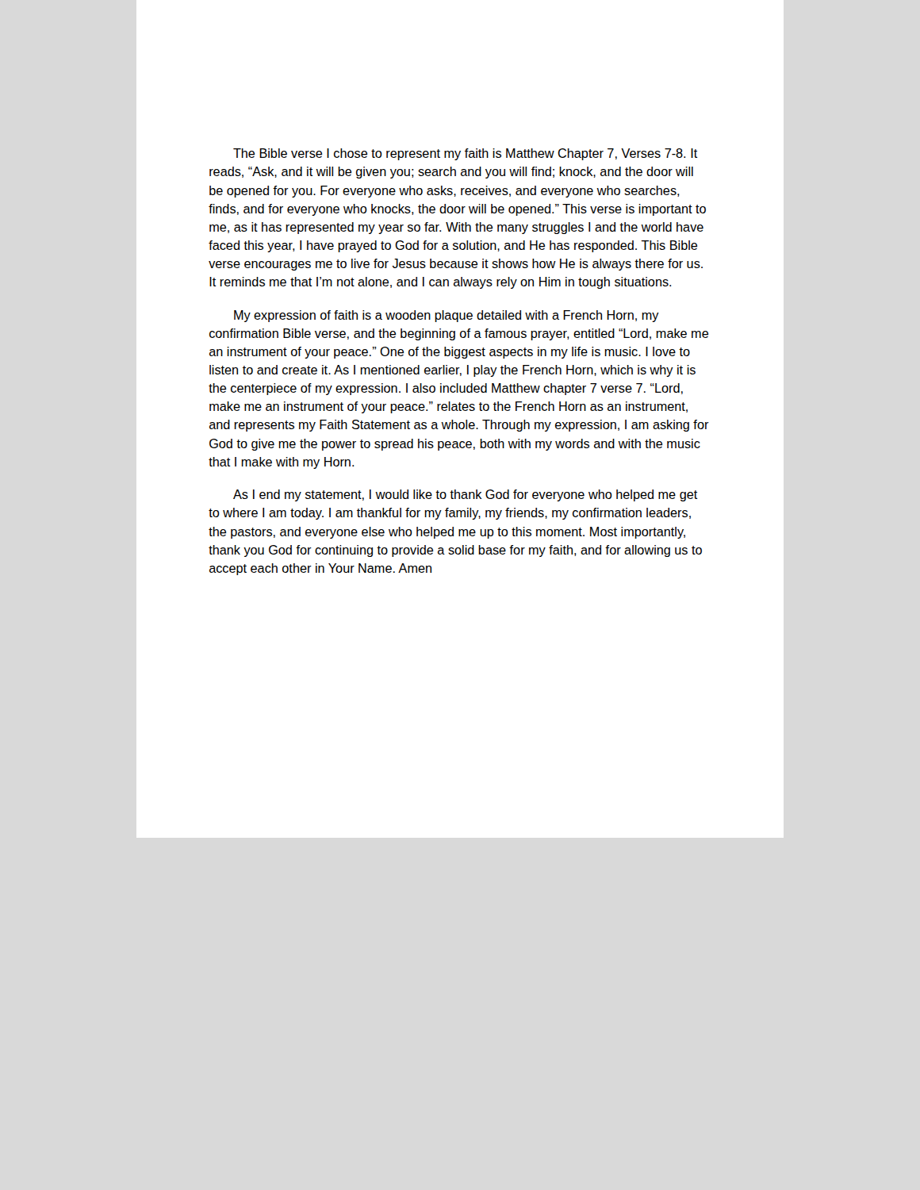The Bible verse I chose to represent my faith is Matthew Chapter 7, Verses 7-8. It reads, “Ask, and it will be given you; search and you will find; knock, and the door will be opened for you. For everyone who asks, receives, and everyone who searches, finds, and for everyone who knocks, the door will be opened.” This verse is important to me, as it has represented my year so far. With the many struggles I and the world have faced this year, I have prayed to God for a solution, and He has responded. This Bible verse encourages me to live for Jesus because it shows how He is always there for us. It reminds me that I’m not alone, and I can always rely on Him in tough situations.
My expression of faith is a wooden plaque detailed with a French Horn, my confirmation Bible verse, and the beginning of a famous prayer, entitled “Lord, make me an instrument of your peace.” One of the biggest aspects in my life is music. I love to listen to and create it. As I mentioned earlier, I play the French Horn, which is why it is the centerpiece of my expression. I also included Matthew chapter 7 verse 7. “Lord, make me an instrument of your peace.” relates to the French Horn as an instrument, and represents my Faith Statement as a whole. Through my expression, I am asking for God to give me the power to spread his peace, both with my words and with the music that I make with my Horn.
As I end my statement, I would like to thank God for everyone who helped me get to where I am today. I am thankful for my family, my friends, my confirmation leaders, the pastors, and everyone else who helped me up to this moment. Most importantly, thank you God for continuing to provide a solid base for my faith, and for allowing us to accept each other in Your Name. Amen